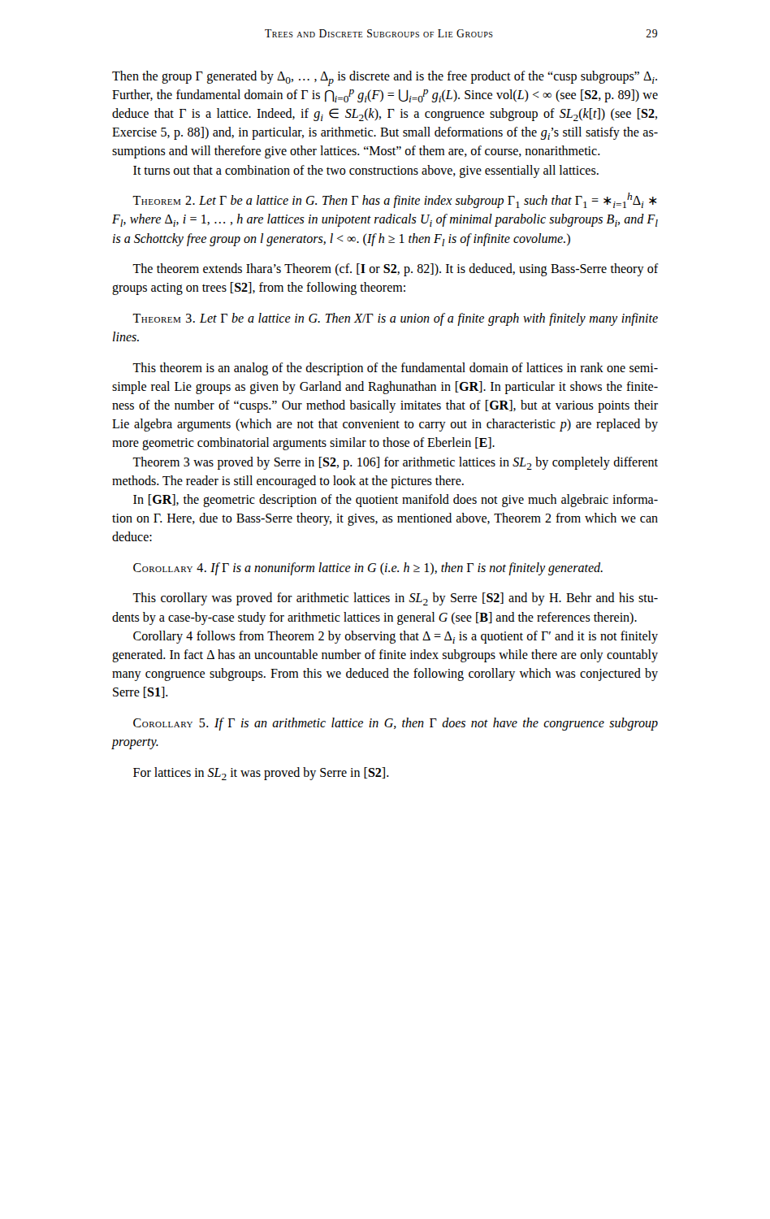Trees and Discrete Subgroups of Lie Groups 29
Then the group Γ generated by Δ0, … , Δp is discrete and is the free product of the “cusp subgroups” Δi. Further, the fundamental domain of Γ is ⋂i=0p gi(F) = ⋃i=0p gi(L). Since vol(L) < ∞ (see [S2, p. 89]) we deduce that Γ is a lattice. Indeed, if gi ∈ SL2(k), Γ is a congruence subgroup of SL2(k[t]) (see [S2, Exercise 5, p. 88]) and, in particular, is arithmetic. But small deformations of the gi’s still satisfy the assumptions and will therefore give other lattices. “Most” of them are, of course, nonarithmetic.
It turns out that a combination of the two constructions above, give essentially all lattices.
Theorem 2. Let Γ be a lattice in G. Then Γ has a finite index subgroup Γ1 such that Γ1 = ∗i=1hΔi ∗ Fl, where Δi, i = 1, … , h are lattices in unipotent radicals Ui of minimal parabolic subgroups Bi, and Fl is a Schottcky free group on l generators, l < ∞. (If h ≥ 1 then Fl is of infinite covolume.)
The theorem extends Ihara’s Theorem (cf. [I or S2, p. 82]). It is deduced, using Bass-Serre theory of groups acting on trees [S2], from the following theorem:
Theorem 3. Let Γ be a lattice in G. Then X/Γ is a union of a finite graph with finitely many infinite lines.
This theorem is an analog of the description of the fundamental domain of lattices in rank one semisimple real Lie groups as given by Garland and Raghunathan in [GR]. In particular it shows the finiteness of the number of “cusps.” Our method basically imitates that of [GR], but at various points their Lie algebra arguments (which are not that convenient to carry out in characteristic p) are replaced by more geometric combinatorial arguments similar to those of Eberlein [E].
Theorem 3 was proved by Serre in [S2, p. 106] for arithmetic lattices in SL2 by completely different methods. The reader is still encouraged to look at the pictures there.
In [GR], the geometric description of the quotient manifold does not give much algebraic information on Γ. Here, due to Bass-Serre theory, it gives, as mentioned above, Theorem 2 from which we can deduce:
Corollary 4. If Γ is a nonuniform lattice in G (i.e. h ≥ 1), then Γ is not finitely generated.
This corollary was proved for arithmetic lattices in SL2 by Serre [S2] and by H. Behr and his students by a case-by-case study for arithmetic lattices in general G (see [B] and the references therein).
Corollary 4 follows from Theorem 2 by observing that Δ = Δi is a quotient of Γ′ and it is not finitely generated. In fact Δ has an uncountable number of finite index subgroups while there are only countably many congruence subgroups. From this we deduced the following corollary which was conjectured by Serre [S1].
Corollary 5. If Γ is an arithmetic lattice in G, then Γ does not have the congruence subgroup property.
For lattices in SL2 it was proved by Serre in [S2].